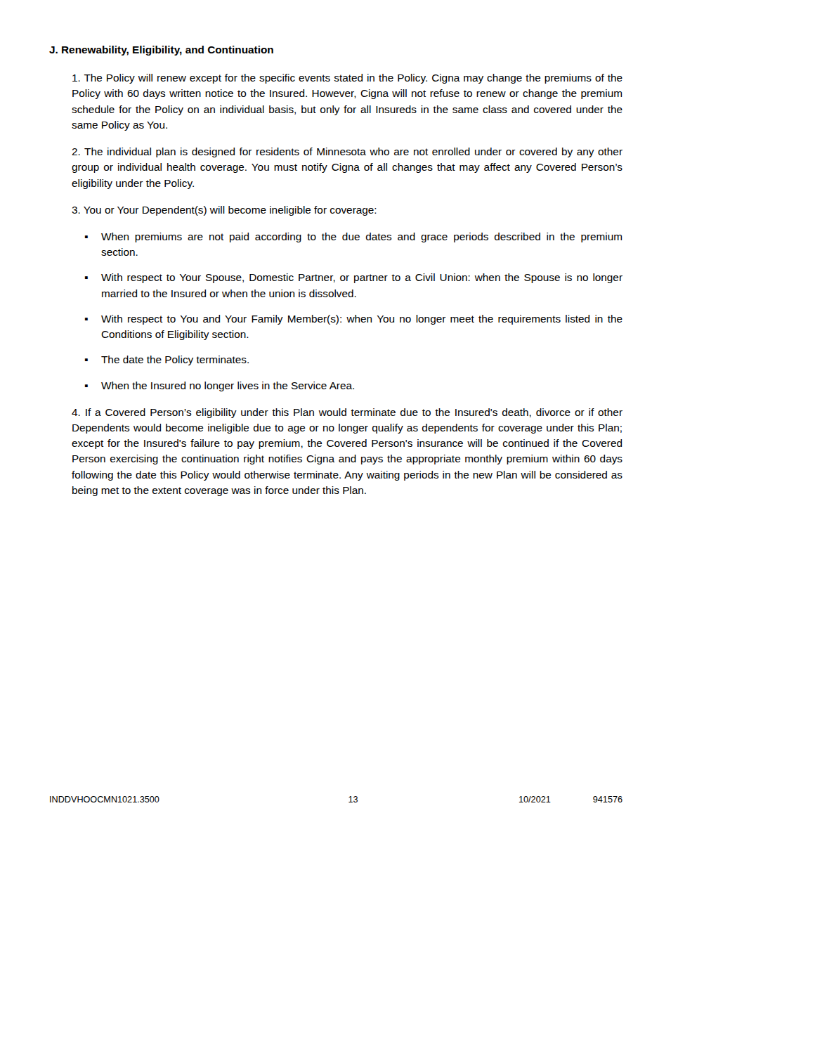J. Renewability, Eligibility, and Continuation
1. The Policy will renew except for the specific events stated in the Policy. Cigna may change the premiums of the Policy with 60 days written notice to the Insured. However, Cigna will not refuse to renew or change the premium schedule for the Policy on an individual basis, but only for all Insureds in the same class and covered under the same Policy as You.
2. The individual plan is designed for residents of Minnesota who are not enrolled under or covered by any other group or individual health coverage. You must notify Cigna of all changes that may affect any Covered Person’s eligibility under the Policy.
3. You or Your Dependent(s) will become ineligible for coverage:
When premiums are not paid according to the due dates and grace periods described in the premium section.
With respect to Your Spouse, Domestic Partner, or partner to a Civil Union: when the Spouse is no longer married to the Insured or when the union is dissolved.
With respect to You and Your Family Member(s): when You no longer meet the requirements listed in the Conditions of Eligibility section.
The date the Policy terminates.
When the Insured no longer lives in the Service Area.
4. If a Covered Person’s eligibility under this Plan would terminate due to the Insured's death, divorce or if other Dependents would become ineligible due to age or no longer qualify as dependents for coverage under this Plan; except for the Insured's failure to pay premium, the Covered Person's insurance will be continued if the Covered Person exercising the continuation right notifies Cigna and pays the appropriate monthly premium within 60 days following the date this Policy would otherwise terminate. Any waiting periods in the new Plan will be considered as being met to the extent coverage was in force under this Plan.
INDDVHOOCMN1021.3500
13
10/2021941576